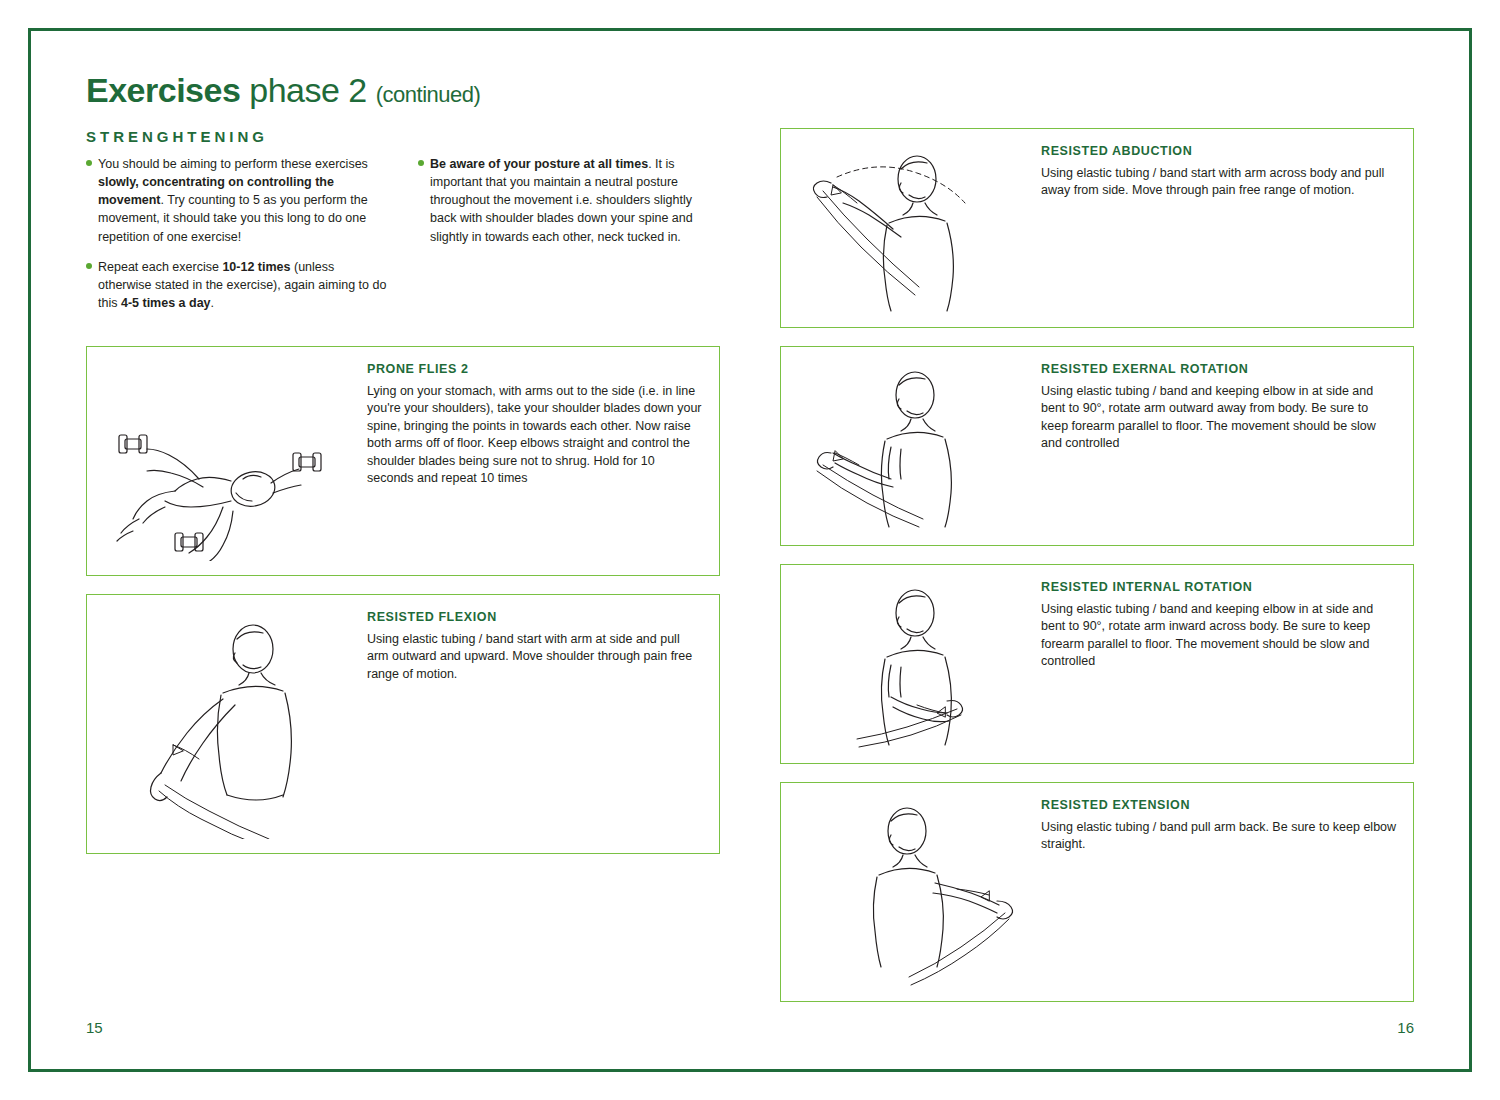Exercises phase 2 (continued)
STRENGHTENING
You should be aiming to perform these exercises slowly, concentrating on controlling the movement. Try counting to 5 as you perform the movement, it should take you this long to do one repetition of one exercise!
Repeat each exercise 10-12 times (unless otherwise stated in the exercise), again aiming to do this 4-5 times a day.
Be aware of your posture at all times. It is important that you maintain a neutral posture throughout the movement i.e. shoulders slightly back with shoulder blades down your spine and slightly in towards each other, neck tucked in.
Prone Flies 2
Lying on your stomach, with arms out to the side (i.e. in line you're your shoulders), take your shoulder blades down your spine, bringing the points in towards each other. Now raise both arms off of floor. Keep elbows straight and control the shoulder blades being sure not to shrug. Hold for 10 seconds and repeat 10 times
Resisted Flexion
Using elastic tubing / band start with arm at side and pull arm outward and upward. Move shoulder through pain free range of motion.
15
Resisted Abduction
Using elastic tubing / band start with arm across body and pull away from side. Move through pain free range of motion.
Resisted Exernal Rotation
Using elastic tubing / band and keeping elbow in at side and bent to 90°, rotate arm outward away from body. Be sure to keep forearm parallel to floor. The movement should be slow and controlled
Resisted Internal Rotation
Using elastic tubing / band and keeping elbow in at side and bent to 90°, rotate arm inward across body. Be sure to keep forearm parallel to floor. The movement should be slow and controlled
Resisted Extension
Using elastic tubing / band pull arm back. Be sure to keep elbow straight.
16